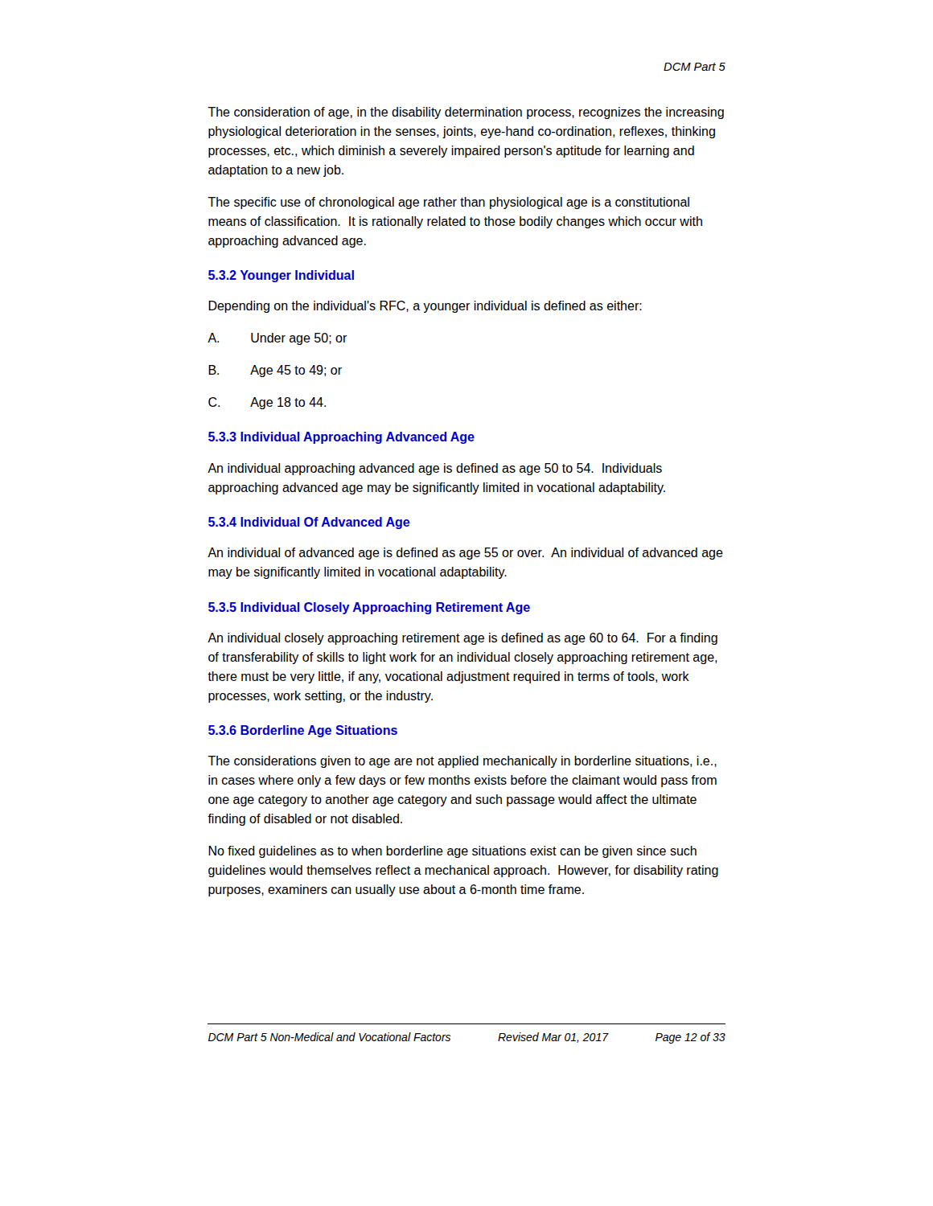DCM Part 5
The consideration of age, in the disability determination process, recognizes the increasing physiological deterioration in the senses, joints, eye-hand co-ordination, reflexes, thinking processes, etc., which diminish a severely impaired person's aptitude for learning and adaptation to a new job.
The specific use of chronological age rather than physiological age is a constitutional means of classification. It is rationally related to those bodily changes which occur with approaching advanced age.
5.3.2 Younger Individual
Depending on the individual's RFC, a younger individual is defined as either:
A. Under age 50; or
B. Age 45 to 49; or
C. Age 18 to 44.
5.3.3 Individual Approaching Advanced Age
An individual approaching advanced age is defined as age 50 to 54. Individuals approaching advanced age may be significantly limited in vocational adaptability.
5.3.4 Individual Of Advanced Age
An individual of advanced age is defined as age 55 or over. An individual of advanced age may be significantly limited in vocational adaptability.
5.3.5 Individual Closely Approaching Retirement Age
An individual closely approaching retirement age is defined as age 60 to 64. For a finding of transferability of skills to light work for an individual closely approaching retirement age, there must be very little, if any, vocational adjustment required in terms of tools, work processes, work setting, or the industry.
5.3.6 Borderline Age Situations
The considerations given to age are not applied mechanically in borderline situations, i.e., in cases where only a few days or few months exists before the claimant would pass from one age category to another age category and such passage would affect the ultimate finding of disabled or not disabled.
No fixed guidelines as to when borderline age situations exist can be given since such guidelines would themselves reflect a mechanical approach. However, for disability rating purposes, examiners can usually use about a 6-month time frame.
DCM Part 5 Non-Medical and Vocational Factors
Revised Mar 01, 2017
Page 12 of 33